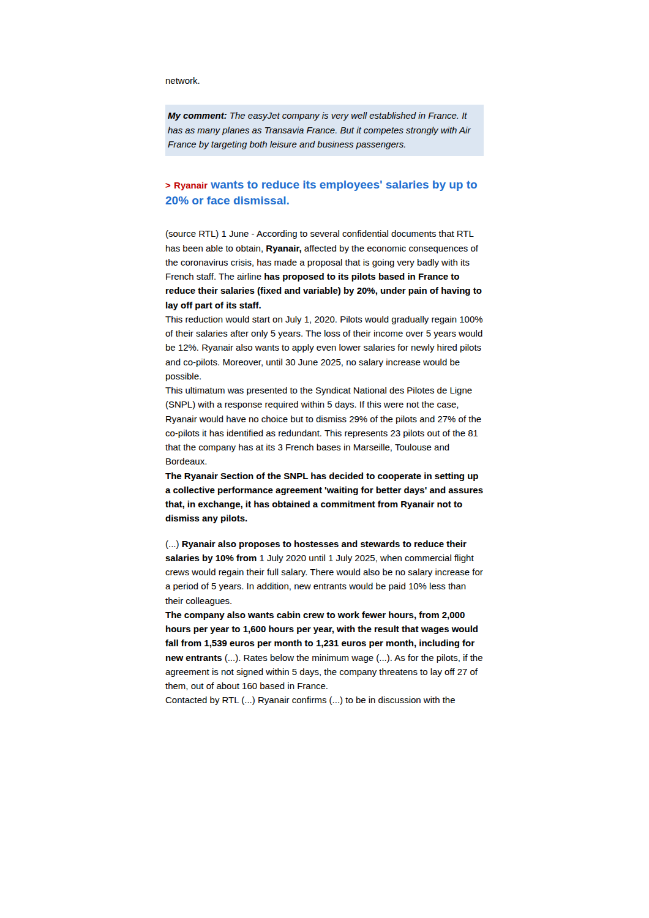network.
My comment: The easyJet company is very well established in France. It has as many planes as Transavia France. But it competes strongly with Air France by targeting both leisure and business passengers.
> Ryanair wants to reduce its employees' salaries by up to 20% or face dismissal.
(source RTL) 1 June - According to several confidential documents that RTL has been able to obtain, Ryanair, affected by the economic consequences of the coronavirus crisis, has made a proposal that is going very badly with its French staff. The airline has proposed to its pilots based in France to reduce their salaries (fixed and variable) by 20%, under pain of having to lay off part of its staff.
This reduction would start on July 1, 2020. Pilots would gradually regain 100% of their salaries after only 5 years. The loss of their income over 5 years would be 12%. Ryanair also wants to apply even lower salaries for newly hired pilots and co-pilots. Moreover, until 30 June 2025, no salary increase would be possible.
This ultimatum was presented to the Syndicat National des Pilotes de Ligne (SNPL) with a response required within 5 days. If this were not the case, Ryanair would have no choice but to dismiss 29% of the pilots and 27% of the co-pilots it has identified as redundant. This represents 23 pilots out of the 81 that the company has at its 3 French bases in Marseille, Toulouse and Bordeaux.
The Ryanair Section of the SNPL has decided to cooperate in setting up a collective performance agreement 'waiting for better days' and assures that, in exchange, it has obtained a commitment from Ryanair not to dismiss any pilots.
(...) Ryanair also proposes to hostesses and stewards to reduce their salaries by 10% from 1 July 2020 until 1 July 2025, when commercial flight crews would regain their full salary. There would also be no salary increase for a period of 5 years. In addition, new entrants would be paid 10% less than their colleagues.
The company also wants cabin crew to work fewer hours, from 2,000 hours per year to 1,600 hours per year, with the result that wages would fall from 1,539 euros per month to 1,231 euros per month, including for new entrants (...). Rates below the minimum wage (...). As for the pilots, if the agreement is not signed within 5 days, the company threatens to lay off 27 of them, out of about 160 based in France.
Contacted by RTL (...) Ryanair confirms (...) to be in discussion with the